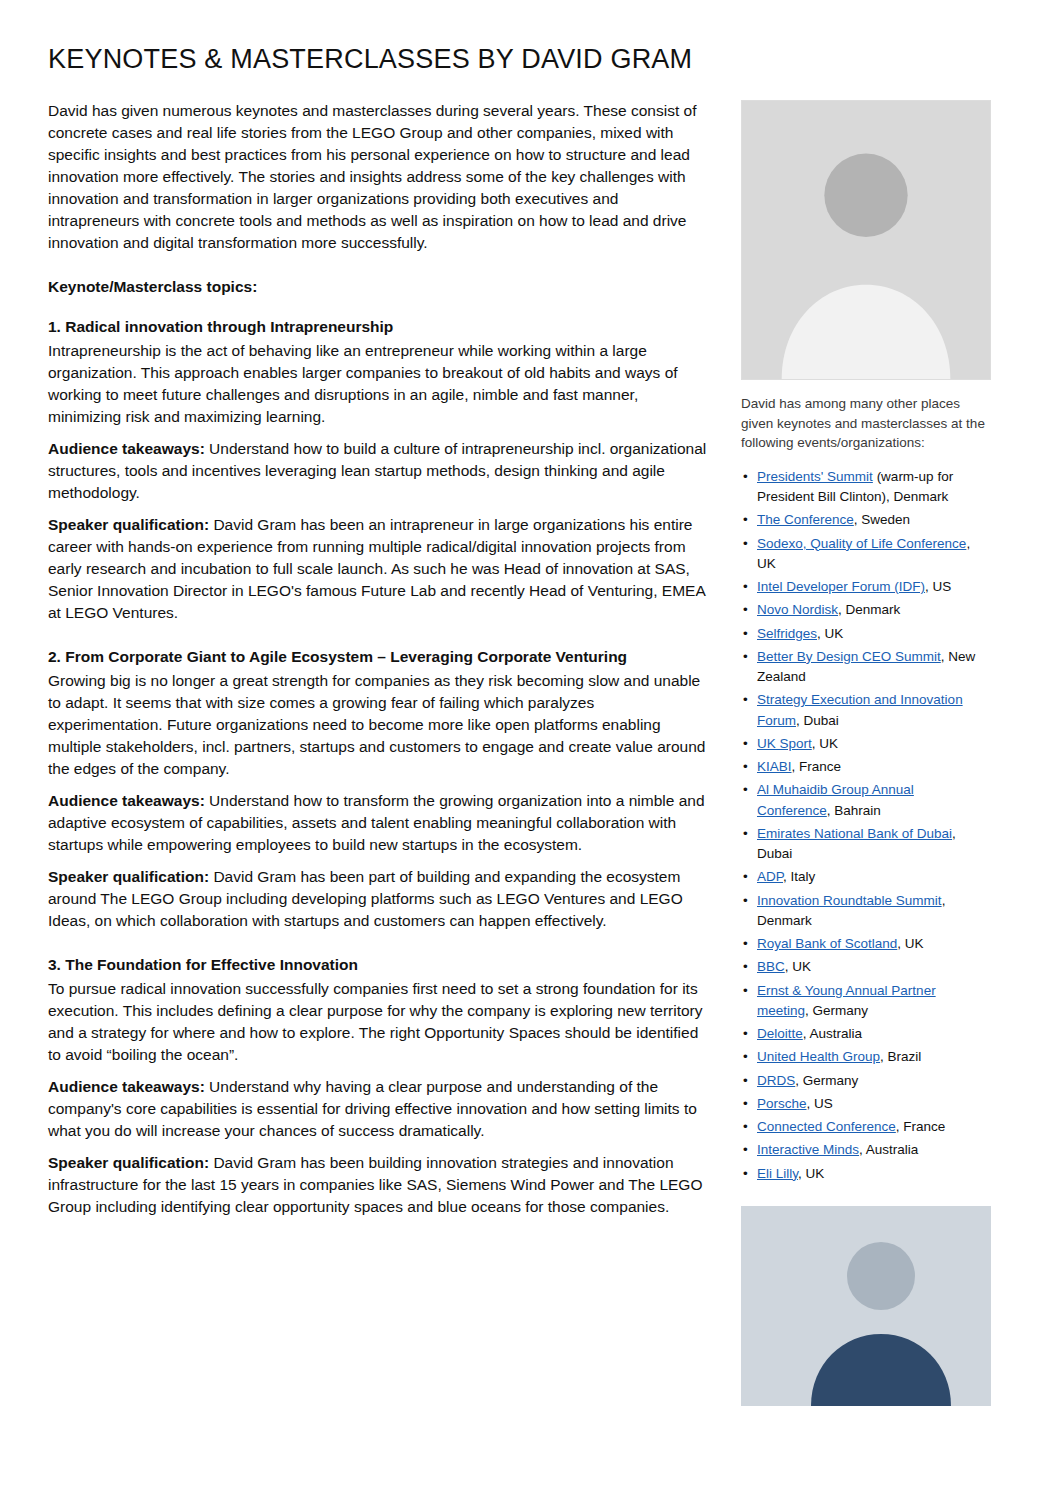KEYNOTES & MASTERCLASSES BY DAVID GRAM
David has given numerous keynotes and masterclasses during several years. These consist of concrete cases and real life stories from the LEGO Group and other companies, mixed with specific insights and best practices from his personal experience on how to structure and lead innovation more effectively. The stories and insights address some of the key challenges with innovation and transformation in larger organizations providing both executives and intrapreneurs with concrete tools and methods as well as inspiration on how to lead and drive innovation and digital transformation more successfully.
Keynote/Masterclass topics:
1. Radical innovation through Intrapreneurship
Intrapreneurship is the act of behaving like an entrepreneur while working within a large organization. This approach enables larger companies to breakout of old habits and ways of working to meet future challenges and disruptions in an agile, nimble and fast manner, minimizing risk and maximizing learning.
Audience takeaways: Understand how to build a culture of intrapreneurship incl. organizational structures, tools and incentives leveraging lean startup methods, design thinking and agile methodology.
Speaker qualification: David Gram has been an intrapreneur in large organizations his entire career with hands-on experience from running multiple radical/digital innovation projects from early research and incubation to full scale launch. As such he was Head of innovation at SAS, Senior Innovation Director in LEGO's famous Future Lab and recently Head of Venturing, EMEA at LEGO Ventures.
2. From Corporate Giant to Agile Ecosystem – Leveraging Corporate Venturing
Growing big is no longer a great strength for companies as they risk becoming slow and unable to adapt. It seems that with size comes a growing fear of failing which paralyzes experimentation. Future organizations need to become more like open platforms enabling multiple stakeholders, incl. partners, startups and customers to engage and create value around the edges of the company.
Audience takeaways: Understand how to transform the growing organization into a nimble and adaptive ecosystem of capabilities, assets and talent enabling meaningful collaboration with startups while empowering employees to build new startups in the ecosystem.
Speaker qualification: David Gram has been part of building and expanding the ecosystem around The LEGO Group including developing platforms such as LEGO Ventures and LEGO Ideas, on which collaboration with startups and customers can happen effectively.
3. The Foundation for Effective Innovation
To pursue radical innovation successfully companies first need to set a strong foundation for its execution. This includes defining a clear purpose for why the company is exploring new territory and a strategy for where and how to explore. The right Opportunity Spaces should be identified to avoid “boiling the ocean”.
Audience takeaways: Understand why having a clear purpose and understanding of the company's core capabilities is essential for driving effective innovation and how setting limits to what you do will increase your chances of success dramatically.
Speaker qualification: David Gram has been building innovation strategies and innovation infrastructure for the last 15 years in companies like SAS, Siemens Wind Power and The LEGO Group including identifying clear opportunity spaces and blue oceans for those companies.
David has among many other places given keynotes and masterclasses at the following events/organizations:
Presidents' Summit (warm-up for President Bill Clinton), Denmark
The Conference, Sweden
Sodexo, Quality of Life Conference, UK
Intel Developer Forum (IDF), US
Novo Nordisk, Denmark
Selfridges, UK
Better By Design CEO Summit, New Zealand
Strategy Execution and Innovation Forum, Dubai
UK Sport, UK
KIABI, France
Al Muhaidib Group Annual Conference, Bahrain
Emirates National Bank of Dubai, Dubai
ADP, Italy
Innovation Roundtable Summit, Denmark
Royal Bank of Scotland, UK
BBC, UK
Ernst & Young Annual Partner meeting, Germany
Deloitte, Australia
United Health Group, Brazil
DRDS, Germany
Porsche, US
Connected Conference, France
Interactive Minds, Australia
Eli Lilly, UK